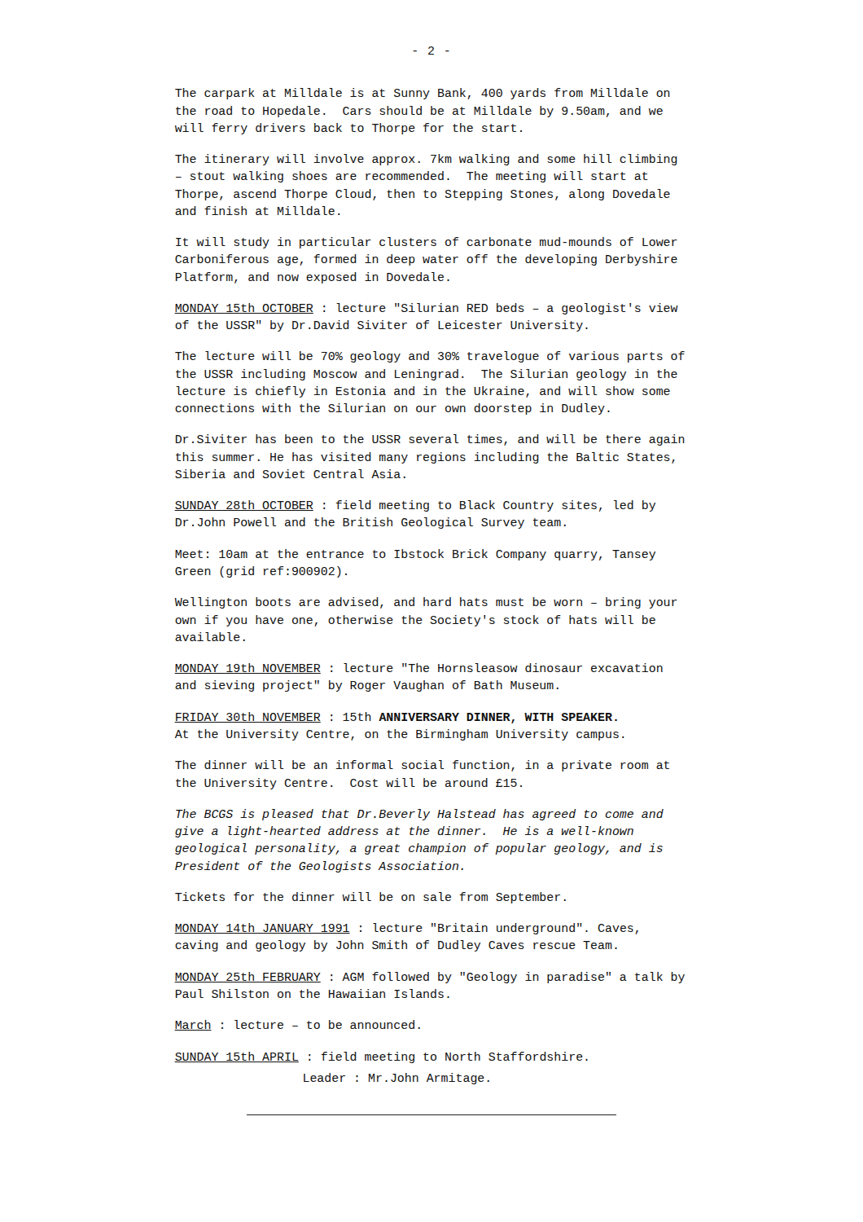- 2 -
The carpark at Milldale is at Sunny Bank, 400 yards from Milldale on the road to Hopedale. Cars should be at Milldale by 9.50am, and we will ferry drivers back to Thorpe for the start.
The itinerary will involve approx. 7km walking and some hill climbing – stout walking shoes are recommended. The meeting will start at Thorpe, ascend Thorpe Cloud, then to Stepping Stones, along Dovedale and finish at Milldale.
It will study in particular clusters of carbonate mud-mounds of Lower Carboniferous age, formed in deep water off the developing Derbyshire Platform, and now exposed in Dovedale.
MONDAY 15th OCTOBER : lecture "Silurian RED beds – a geologist's view of the USSR" by Dr.David Siviter of Leicester University.
The lecture will be 70% geology and 30% travelogue of various parts of the USSR including Moscow and Leningrad. The Silurian geology in the lecture is chiefly in Estonia and in the Ukraine, and will show some connections with the Silurian on our own doorstep in Dudley.
Dr.Siviter has been to the USSR several times, and will be there again this summer. He has visited many regions including the Baltic States, Siberia and Soviet Central Asia.
SUNDAY 28th OCTOBER : field meeting to Black Country sites, led by Dr.John Powell and the British Geological Survey team.
Meet: 10am at the entrance to Ibstock Brick Company quarry, Tansey Green (grid ref:900902).
Wellington boots are advised, and hard hats must be worn – bring your own if you have one, otherwise the Society's stock of hats will be available.
MONDAY 19th NOVEMBER : lecture "The Hornsleasow dinosaur excavation and sieving project" by Roger Vaughan of Bath Museum.
FRIDAY 30th NOVEMBER : 15th ANNIVERSARY DINNER, WITH SPEAKER.
At the University Centre, on the Birmingham University campus.
The dinner will be an informal social function, in a private room at the University Centre. Cost will be around £15.
The BCGS is pleased that Dr.Beverly Halstead has agreed to come and give a light-hearted address at the dinner. He is a well-known geological personality, a great champion of popular geology, and is President of the Geologists Association.
Tickets for the dinner will be on sale from September.
MONDAY 14th JANUARY 1991 : lecture "Britain underground". Caves, caving and geology by John Smith of Dudley Caves rescue Team.
MONDAY 25th FEBRUARY : AGM followed by "Geology in paradise" a talk by Paul Shilston on the Hawaiian Islands.
March : lecture – to be announced.
SUNDAY 15th APRIL : field meeting to North Staffordshire.
Leader : Mr.John Armitage.